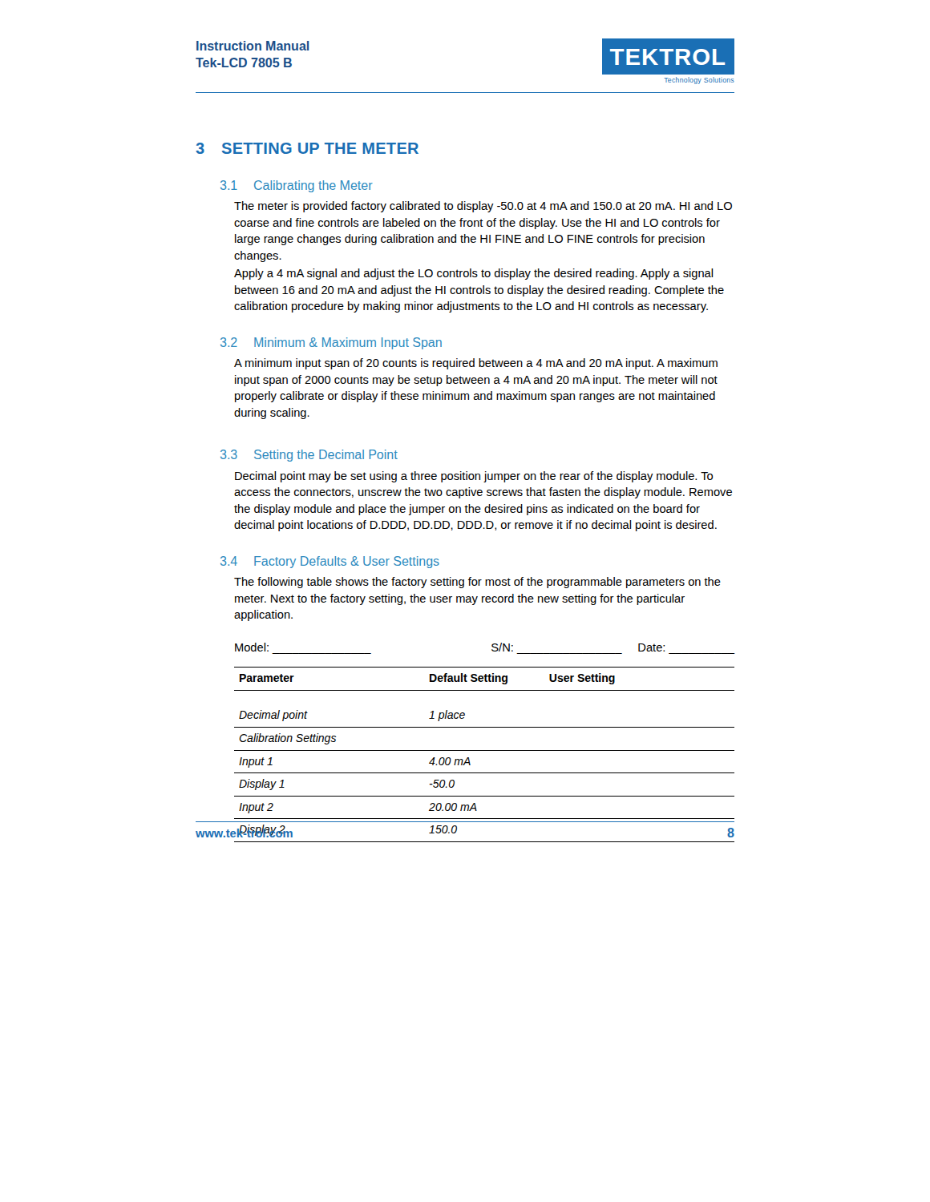Instruction Manual
Tek-LCD 7805 B
TEK TROL
Technology Solutions
3 SETTING UP THE METER
3.1 Calibrating the Meter
The meter is provided factory calibrated to display -50.0 at 4 mA and 150.0 at 20 mA. HI and LO coarse and fine controls are labeled on the front of the display. Use the HI and LO controls for large range changes during calibration and the HI FINE and LO FINE controls for precision changes.
Apply a 4 mA signal and adjust the LO controls to display the desired reading. Apply a signal between 16 and 20 mA and adjust the HI controls to display the desired reading. Complete the calibration procedure by making minor adjustments to the LO and HI controls as necessary.
3.2 Minimum & Maximum Input Span
A minimum input span of 20 counts is required between a 4 mA and 20 mA input. A maximum input span of 2000 counts may be setup between a 4 mA and 20 mA input. The meter will not properly calibrate or display if these minimum and maximum span ranges are not maintained during scaling.
3.3 Setting the Decimal Point
Decimal point may be set using a three position jumper on the rear of the display module. To access the connectors, unscrew the two captive screws that fasten the display module. Remove the display module and place the jumper on the desired pins as indicated on the board for decimal point locations of D.DDD, DD.DD, DDD.D, or remove it if no decimal point is desired.
3.4 Factory Defaults & User Settings
The following table shows the factory setting for most of the programmable parameters on the meter. Next to the factory setting, the user may record the new setting for the particular application.
Model: _______________S/N: ________________Date: __________
| Parameter | Default Setting | User Setting |
| --- | --- | --- |
| Decimal point | 1 place | |
| Calibration Settings | | |
| Input 1 | 4.00 mA | |
| Display 1 | -50.0 | |
| Input 2 | 20.00 mA | |
| Display 2 | 150.0 | |
www.tek-trol.com 8